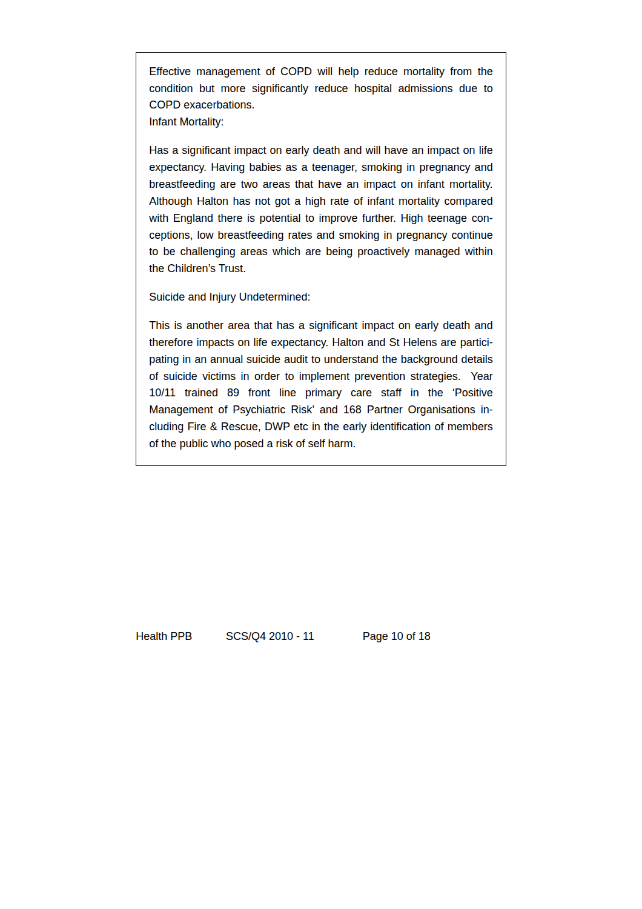Effective management of COPD will help reduce mortality from the condition but more significantly reduce hospital admissions due to COPD exacerbations.
Infant Mortality:
Has a significant impact on early death and will have an impact on life expectancy. Having babies as a teenager, smoking in pregnancy and breastfeeding are two areas that have an impact on infant mortality. Although Halton has not got a high rate of infant mortality compared with England there is potential to improve further. High teenage conceptions, low breastfeeding rates and smoking in pregnancy continue to be challenging areas which are being proactively managed within the Children’s Trust.
Suicide and Injury Undetermined:
This is another area that has a significant impact on early death and therefore impacts on life expectancy. Halton and St Helens are participating in an annual suicide audit to understand the background details of suicide victims in order to implement prevention strategies. Year 10/11 trained 89 front line primary care staff in the ‘Positive Management of Psychiatric Risk’ and 168 Partner Organisations including Fire & Rescue, DWP etc in the early identification of members of the public who posed a risk of self harm.
Health PPB SCS/Q4 2010 - 11 Page 10 of 18